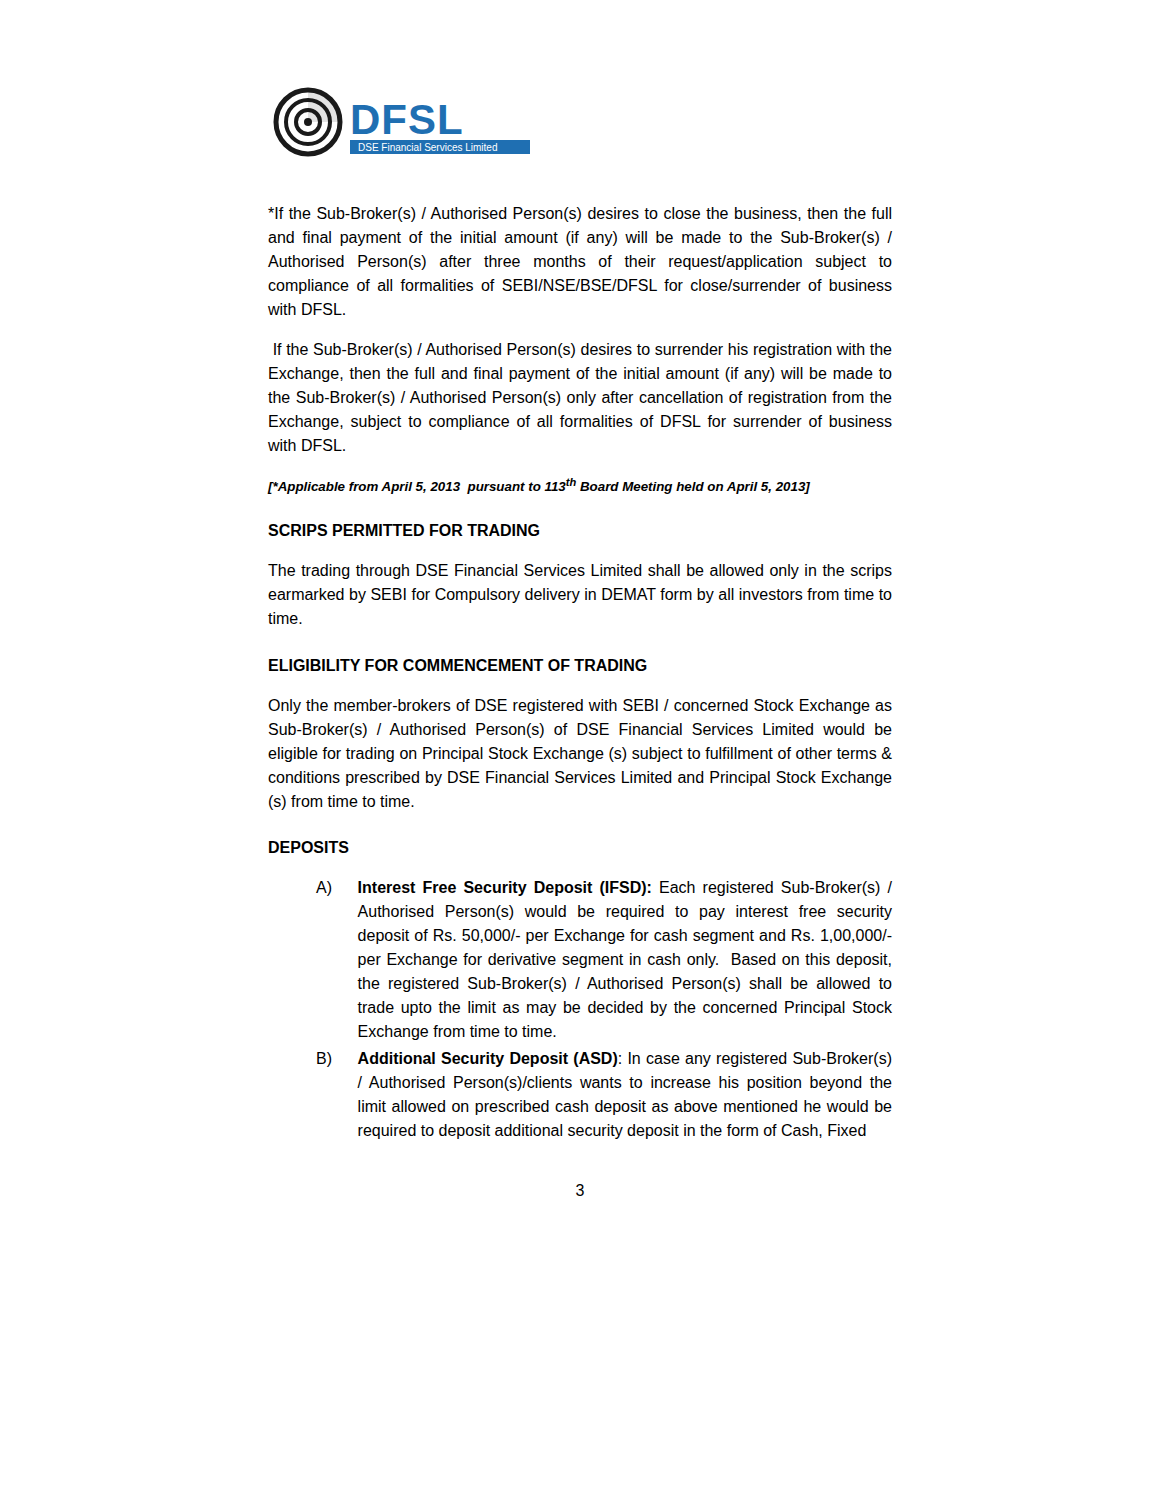DFSL DSE Financial Services Limited
*If the Sub-Broker(s) / Authorised Person(s) desires to close the business, then the full and final payment of the initial amount (if any) will be made to the Sub-Broker(s) / Authorised Person(s) after three months of their request/application subject to compliance of all formalities of SEBI/NSE/BSE/DFSL for close/surrender of business with DFSL.
If the Sub-Broker(s) / Authorised Person(s) desires to surrender his registration with the Exchange, then the full and final payment of the initial amount (if any) will be made to the Sub-Broker(s) / Authorised Person(s) only after cancellation of registration from the Exchange, subject to compliance of all formalities of DFSL for surrender of business with DFSL.
[*Applicable from April 5, 2013 pursuant to 113th Board Meeting held on April 5, 2013]
SCRIPS PERMITTED FOR TRADING
The trading through DSE Financial Services Limited shall be allowed only in the scrips earmarked by SEBI for Compulsory delivery in DEMAT form by all investors from time to time.
ELIGIBILITY FOR COMMENCEMENT OF TRADING
Only the member-brokers of DSE registered with SEBI / concerned Stock Exchange as Sub-Broker(s) / Authorised Person(s) of DSE Financial Services Limited would be eligible for trading on Principal Stock Exchange (s) subject to fulfillment of other terms & conditions prescribed by DSE Financial Services Limited and Principal Stock Exchange (s) from time to time.
DEPOSITS
Interest Free Security Deposit (IFSD): Each registered Sub-Broker(s) / Authorised Person(s) would be required to pay interest free security deposit of Rs. 50,000/- per Exchange for cash segment and Rs. 1,00,000/- per Exchange for derivative segment in cash only. Based on this deposit, the registered Sub-Broker(s) / Authorised Person(s) shall be allowed to trade upto the limit as may be decided by the concerned Principal Stock Exchange from time to time.
Additional Security Deposit (ASD): In case any registered Sub-Broker(s) / Authorised Person(s)/clients wants to increase his position beyond the limit allowed on prescribed cash deposit as above mentioned he would be required to deposit additional security deposit in the form of Cash, Fixed
3